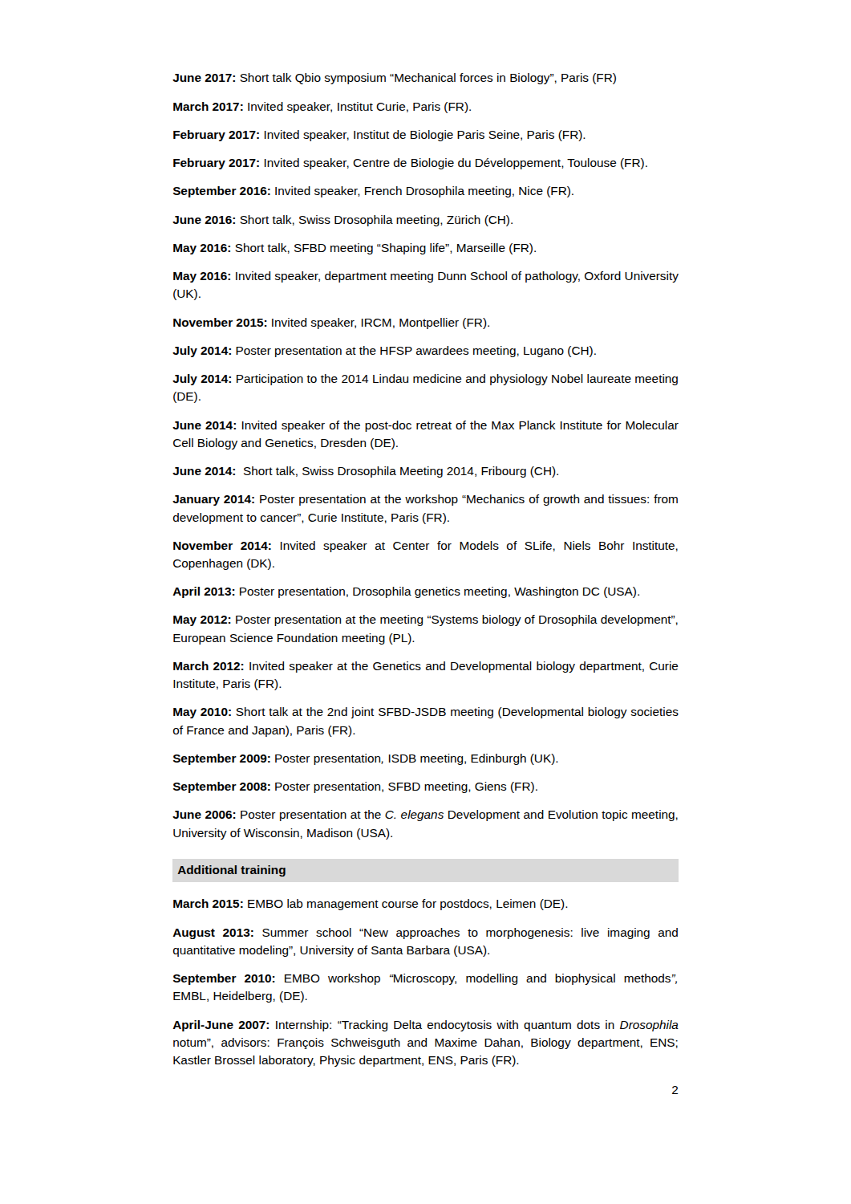June 2017: Short talk Qbio symposium “Mechanical forces in Biology”, Paris (FR)
March 2017: Invited speaker, Institut Curie, Paris (FR).
February 2017: Invited speaker, Institut de Biologie Paris Seine, Paris (FR).
February 2017: Invited speaker, Centre de Biologie du Développement, Toulouse (FR).
September 2016: Invited speaker, French Drosophila meeting, Nice (FR).
June 2016: Short talk, Swiss Drosophila meeting, Zürich (CH).
May 2016: Short talk, SFBD meeting “Shaping life”, Marseille (FR).
May 2016: Invited speaker, department meeting Dunn School of pathology, Oxford University (UK).
November 2015: Invited speaker, IRCM, Montpellier (FR).
July 2014: Poster presentation at the HFSP awardees meeting, Lugano (CH).
July 2014: Participation to the 2014 Lindau medicine and physiology Nobel laureate meeting (DE).
June 2014: Invited speaker of the post-doc retreat of the Max Planck Institute for Molecular Cell Biology and Genetics, Dresden (DE).
June 2014: Short talk, Swiss Drosophila Meeting 2014, Fribourg (CH).
January 2014: Poster presentation at the workshop “Mechanics of growth and tissues: from development to cancer”, Curie Institute, Paris (FR).
November 2014: Invited speaker at Center for Models of SLife, Niels Bohr Institute, Copenhagen (DK).
April 2013: Poster presentation, Drosophila genetics meeting, Washington DC (USA).
May 2012: Poster presentation at the meeting “Systems biology of Drosophila development”, European Science Foundation meeting (PL).
March 2012: Invited speaker at the Genetics and Developmental biology department, Curie Institute, Paris (FR).
May 2010: Short talk at the 2nd joint SFBD-JSDB meeting (Developmental biology societies of France and Japan), Paris (FR).
September 2009: Poster presentation, ISDB meeting, Edinburgh (UK).
September 2008: Poster presentation, SFBD meeting, Giens (FR).
June 2006: Poster presentation at the C. elegans Development and Evolution topic meeting, University of Wisconsin, Madison (USA).
Additional training
March 2015: EMBO lab management course for postdocs, Leimen (DE).
August 2013: Summer school “New approaches to morphogenesis: live imaging and quantitative modeling”, University of Santa Barbara (USA).
September 2010: EMBO workshop “Microscopy, modelling and biophysical methods”, EMBL, Heidelberg, (DE).
April-June 2007: Internship: “Tracking Delta endocytosis with quantum dots in Drosophila notum”, advisors: François Schweisguth and Maxime Dahan, Biology department, ENS; Kastler Brossel laboratory, Physic department, ENS, Paris (FR).
2